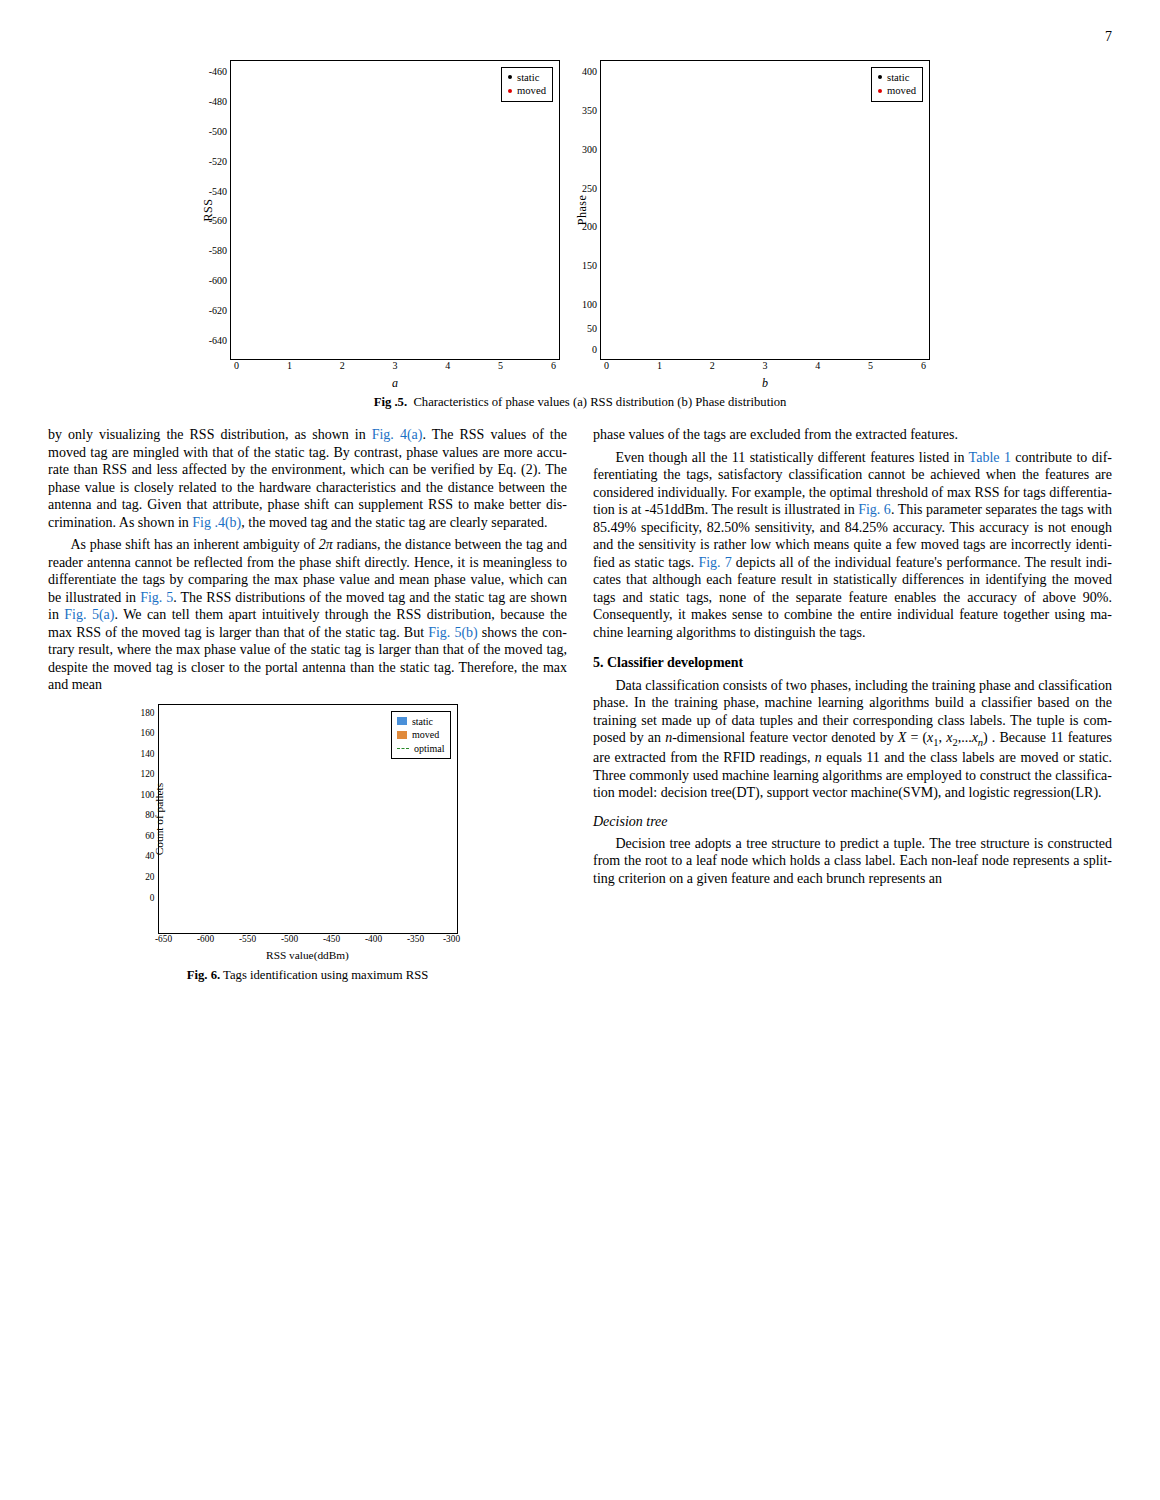7
-460 -480 -500 -520 -540 -560 -580 -600 -620 -640
RSS
static
moved
0 1 2 3 4 5 6
a
400 350 300 250 200 150 100 50 0
Phase
static
moved
0 1 2 3 4 5 6
b
Fig .5. Characteristics of phase values (a) RSS distribution (b) Phase distribution
by only visualizing the RSS distribution, as shown in Fig. 4(a). The RSS values of the moved tag are mingled with that of the static tag. By contrast, phase values are more accurate than RSS and less affected by the environment, which can be verified by Eq. (2). The phase value is closely related to the hardware characteristics and the distance between the antenna and tag. Given that attribute, phase shift can supplement RSS to make better discrimination. As shown in Fig .4(b), the moved tag and the static tag are clearly separated.
As phase shift has an inherent ambiguity of 2π radians, the distance between the tag and reader antenna cannot be reflected from the phase shift directly. Hence, it is meaningless to differentiate the tags by comparing the max phase value and mean phase value, which can be illustrated in Fig. 5. The RSS distributions of the moved tag and the static tag are shown in Fig. 5(a). We can tell them apart intuitively through the RSS distribution, because the max RSS of the moved tag is larger than that of the static tag. But Fig. 5(b) shows the contrary result, where the max phase value of the static tag is larger than that of the moved tag, despite the moved tag is closer to the portal antenna than the static tag. Therefore, the max and mean
180 160 140 120 100 80 60 40 20 0
Count of pallets
static
moved
optimal
-650 -600 -550 -500 -450 -400 -350 -300
RSS value(ddBm)
Fig. 6. Tags identification using maximum RSS
phase values of the tags are excluded from the extracted features.
Even though all the 11 statistically different features listed in Table 1 contribute to differentiating the tags, satisfactory classification cannot be achieved when the features are considered individually. For example, the optimal threshold of max RSS for tags differentiation is at -451ddBm. The result is illustrated in Fig. 6. This parameter separates the tags with 85.49% specificity, 82.50% sensitivity, and 84.25% accuracy. This accuracy is not enough and the sensitivity is rather low which means quite a few moved tags are incorrectly identified as static tags. Fig. 7 depicts all of the individual feature's performance. The result indicates that although each feature result in statistically differences in identifying the moved tags and static tags, none of the separate feature enables the accuracy of above 90%. Consequently, it makes sense to combine the entire individual feature together using machine learning algorithms to distinguish the tags.
5. Classifier development
Data classification consists of two phases, including the training phase and classification phase. In the training phase, machine learning algorithms build a classifier based on the training set made up of data tuples and their corresponding class labels. The tuple is composed by an n-dimensional feature vector denoted by X = (x1, x2,...xn) . Because 11 features are extracted from the RFID readings, n equals 11 and the class labels are moved or static. Three commonly used machine learning algorithms are employed to construct the classification model: decision tree(DT), support vector machine(SVM), and logistic regression(LR).
Decision tree
Decision tree adopts a tree structure to predict a tuple. The tree structure is constructed from the root to a leaf node which holds a class label. Each non-leaf node represents a splitting criterion on a given feature and each brunch represents an